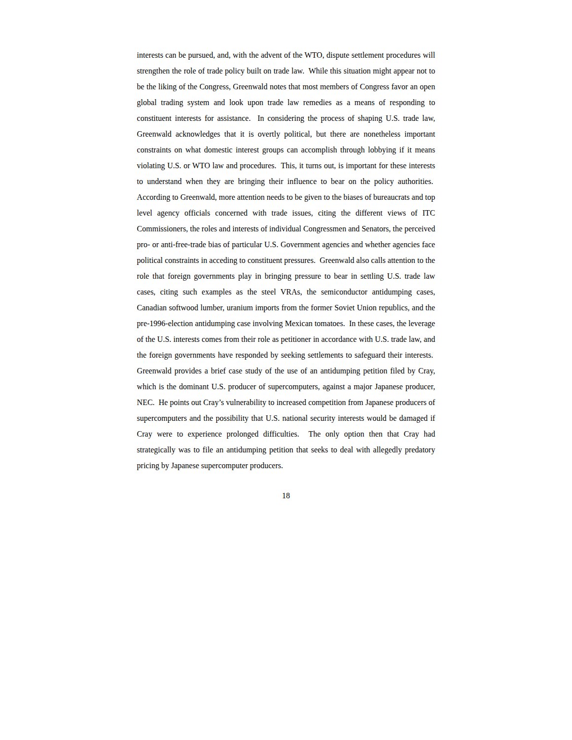interests can be pursued, and, with the advent of the WTO, dispute settlement procedures will strengthen the role of trade policy built on trade law. While this situation might appear not to be the liking of the Congress, Greenwald notes that most members of Congress favor an open global trading system and look upon trade law remedies as a means of responding to constituent interests for assistance. In considering the process of shaping U.S. trade law, Greenwald acknowledges that it is overtly political, but there are nonetheless important constraints on what domestic interest groups can accomplish through lobbying if it means violating U.S. or WTO law and procedures. This, it turns out, is important for these interests to understand when they are bringing their influence to bear on the policy authorities. According to Greenwald, more attention needs to be given to the biases of bureaucrats and top level agency officials concerned with trade issues, citing the different views of ITC Commissioners, the roles and interests of individual Congressmen and Senators, the perceived pro- or anti-free-trade bias of particular U.S. Government agencies and whether agencies face political constraints in acceding to constituent pressures. Greenwald also calls attention to the role that foreign governments play in bringing pressure to bear in settling U.S. trade law cases, citing such examples as the steel VRAs, the semiconductor antidumping cases, Canadian softwood lumber, uranium imports from the former Soviet Union republics, and the pre-1996-election antidumping case involving Mexican tomatoes. In these cases, the leverage of the U.S. interests comes from their role as petitioner in accordance with U.S. trade law, and the foreign governments have responded by seeking settlements to safeguard their interests. Greenwald provides a brief case study of the use of an antidumping petition filed by Cray, which is the dominant U.S. producer of supercomputers, against a major Japanese producer, NEC. He points out Cray’s vulnerability to increased competition from Japanese producers of supercomputers and the possibility that U.S. national security interests would be damaged if Cray were to experience prolonged difficulties. The only option then that Cray had strategically was to file an antidumping petition that seeks to deal with allegedly predatory pricing by Japanese supercomputer producers.
18